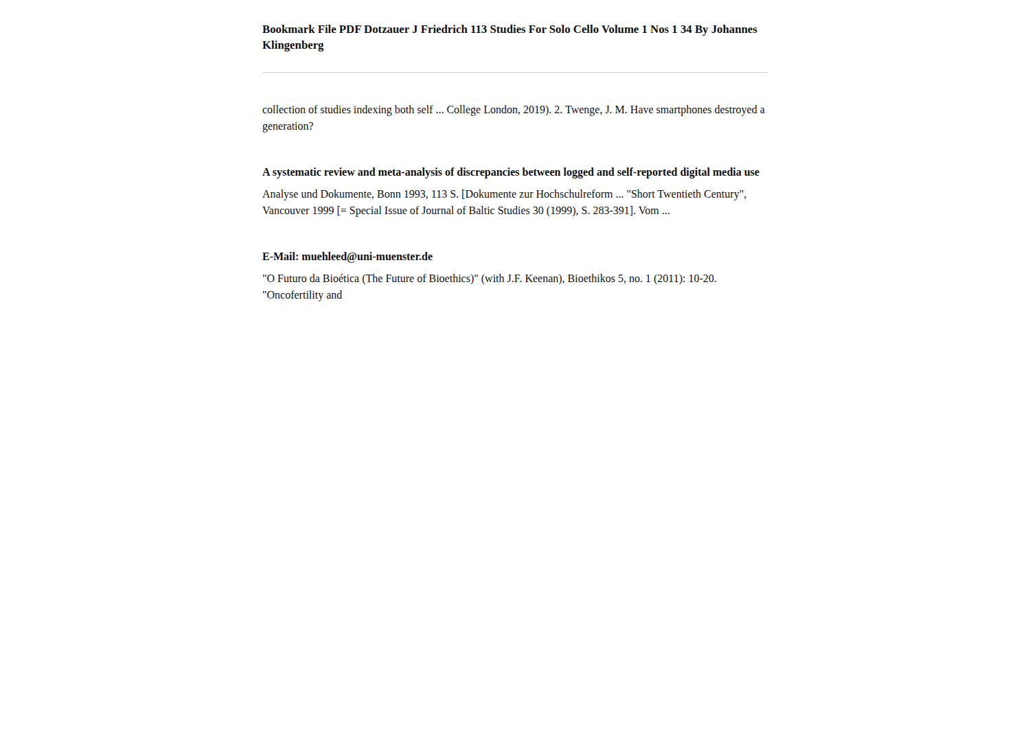Bookmark File PDF Dotzauer J Friedrich 113 Studies For Solo Cello Volume 1 Nos 1 34 By Johannes Klingenberg
collection of studies indexing both self ... College London, 2019). 2. Twenge, J. M. Have smartphones destroyed a generation?
A systematic review and meta-analysis of discrepancies between logged and self-reported digital media use
Analyse und Dokumente, Bonn 1993, 113 S. [Dokumente zur Hochschulreform ... "Short Twentieth Century", Vancouver 1999 [= Special Issue of Journal of Baltic Studies 30 (1999), S. 283-391]. Vom ...
E-Mail: muehleed@uni-muenster.de
"O Futuro da Bioética (The Future of Bioethics)" (with J.F. Keenan), Bioethikos 5, no. 1 (2011): 10-20. "Oncofertility and